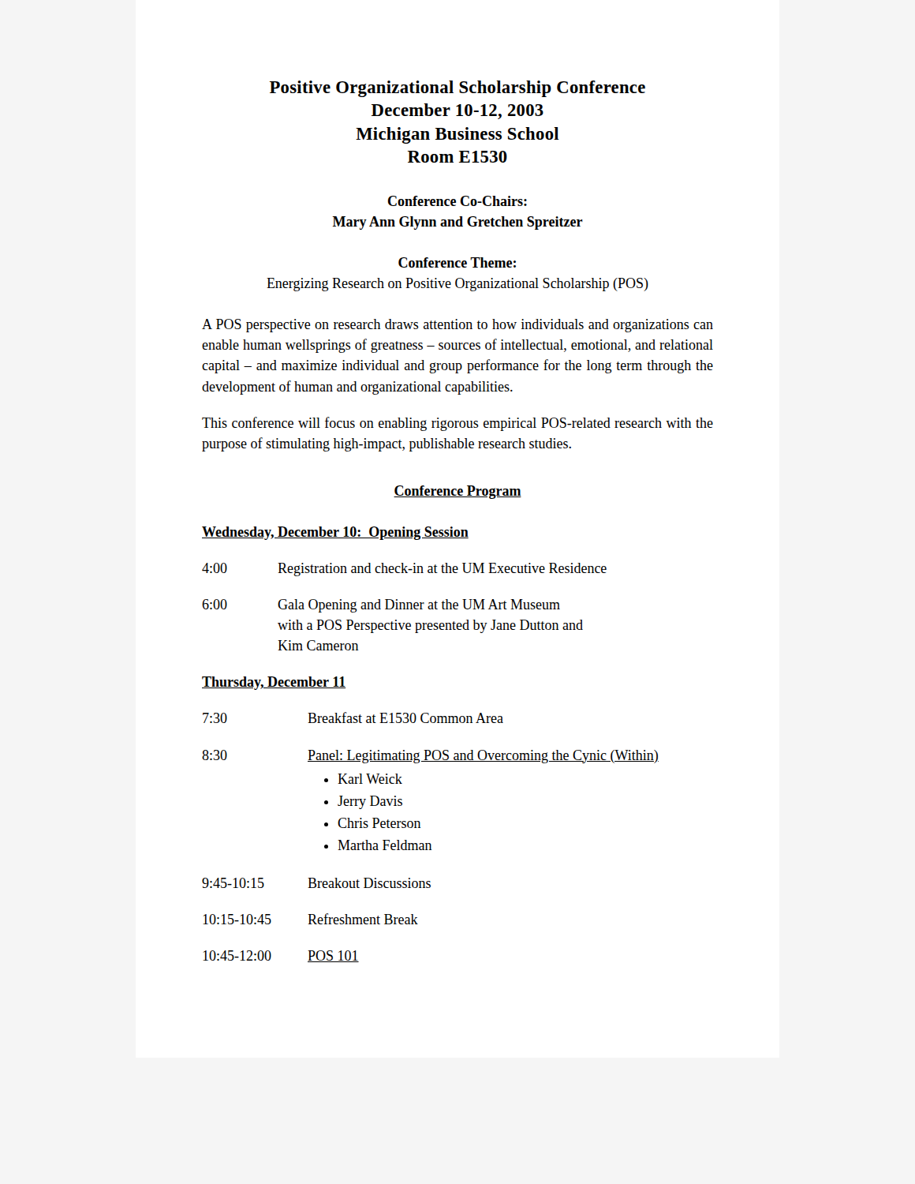Positive Organizational Scholarship Conference December 10-12, 2003 Michigan Business School Room E1530
Conference Co-Chairs: Mary Ann Glynn and Gretchen Spreitzer
Conference Theme: Energizing Research on Positive Organizational Scholarship (POS)
A POS perspective on research draws attention to how individuals and organizations can enable human wellsprings of greatness – sources of intellectual, emotional, and relational capital – and maximize individual and group performance for the long term through the development of human and organizational capabilities.
This conference will focus on enabling rigorous empirical POS-related research with the purpose of stimulating high-impact, publishable research studies.
Conference Program
Wednesday, December 10: Opening Session
| 4:00 | Registration and check-in at the UM Executive Residence |
| 6:00 | Gala Opening and Dinner at the UM Art Museum with a POS Perspective presented by Jane Dutton and Kim Cameron |
Thursday, December 11
| 7:30 | Breakfast at E1530 Common Area |
| 8:30 | Panel: Legitimating POS and Overcoming the Cynic (Within) Karl Weick Jerry Davis Chris Peterson Martha Feldman |
| 9:45-10:15 | Breakout Discussions |
| 10:15-10:45 | Refreshment Break |
| 10:45-12:00 | POS 101 |